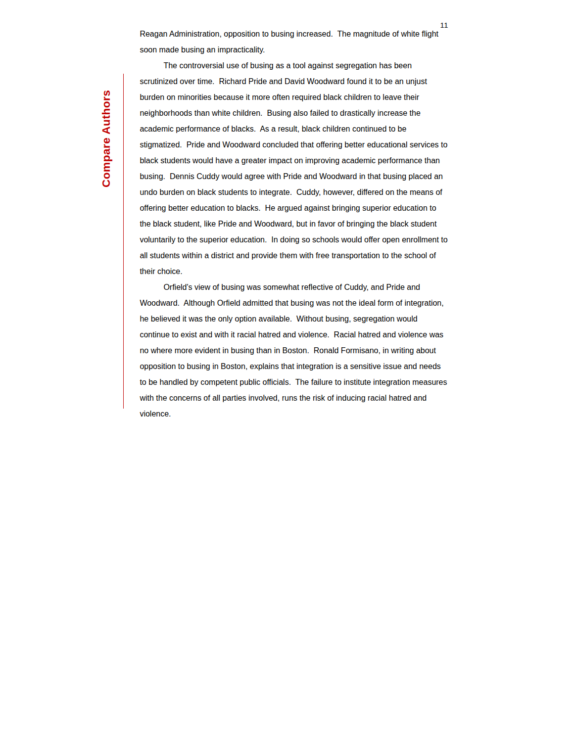11
Compare Authors
Reagan Administration, opposition to busing increased. The magnitude of white flight soon made busing an impracticality.
The controversial use of busing as a tool against segregation has been scrutinized over time. Richard Pride and David Woodward found it to be an unjust burden on minorities because it more often required black children to leave their neighborhoods than white children. Busing also failed to drastically increase the academic performance of blacks. As a result, black children continued to be stigmatized. Pride and Woodward concluded that offering better educational services to black students would have a greater impact on improving academic performance than busing. Dennis Cuddy would agree with Pride and Woodward in that busing placed an undo burden on black students to integrate. Cuddy, however, differed on the means of offering better education to blacks. He argued against bringing superior education to the black student, like Pride and Woodward, but in favor of bringing the black student voluntarily to the superior education. In doing so schools would offer open enrollment to all students within a district and provide them with free transportation to the school of their choice.
Orfield's view of busing was somewhat reflective of Cuddy, and Pride and Woodward. Although Orfield admitted that busing was not the ideal form of integration, he believed it was the only option available. Without busing, segregation would continue to exist and with it racial hatred and violence. Racial hatred and violence was no where more evident in busing than in Boston. Ronald Formisano, in writing about opposition to busing in Boston, explains that integration is a sensitive issue and needs to be handled by competent public officials. The failure to institute integration measures with the concerns of all parties involved, runs the risk of inducing racial hatred and violence.